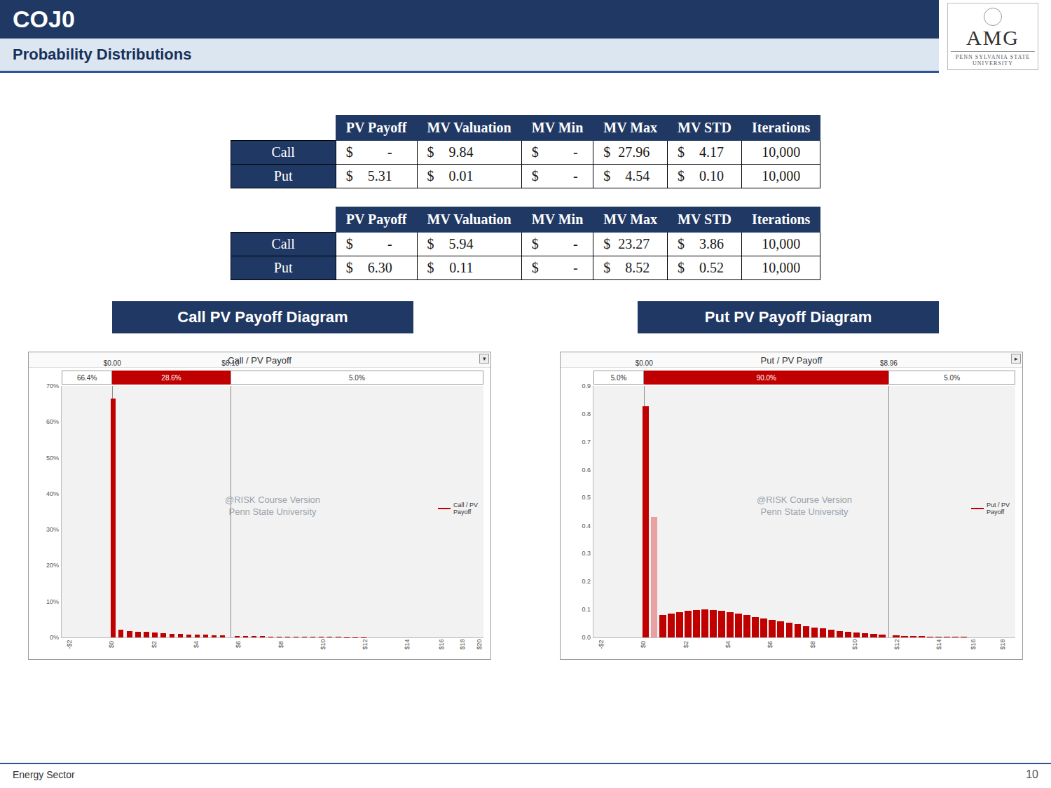COJ0
Probability Distributions
AMG
PENN SYLVANIA STATE
UNIVERSITY
| | PV Payoff | MV Valuation | MV Min | MV Max | MV STD | Iterations |
| --- | --- | --- | --- | --- | --- | --- |
| Call | $ - | $ 9.84 | $ - | $ 27.96 | $ 4.17 | 10,000 |
| Put | $ 5.31 | $ 0.01 | $ - | $ 4.54 | $ 0.10 | 10,000 |
| | PV Payoff | MV Valuation | MV Min | MV Max | MV STD | Iterations |
| --- | --- | --- | --- | --- | --- | --- |
| Call | $ - | $ 5.94 | $ - | $ 23.27 | $ 3.86 | 10,000 |
| Put | $ 6.30 | $ 0.11 | $ - | $ 8.52 | $ 0.52 | 10,000 |
Call PV Payoff Diagram
Put PV Payoff Diagram
▾
Call / PV Payoff
70% 60% 50% 40% 30% 20% 10% 0%
66.4%
28.6%
5.0%
$0.00
$6.10
@RISK Course Version
Penn State University
Call / PV
Payoff
-$2 $0 $2 $4 $6 $8 $10 $12 $14 $16 $18 $20
▸
Put / PV Payoff
0.9 0.8 0.7 0.6 0.5 0.4 0.3 0.2 0.1 0.0
5.0%
90.0%
5.0%
$0.00
$8.96
@RISK Course Version
Penn State University
Put / PV
Payoff
-$2 $0 $2 $4 $6 $8 $10 $12 $14 $16 $18
Energy Sector
10